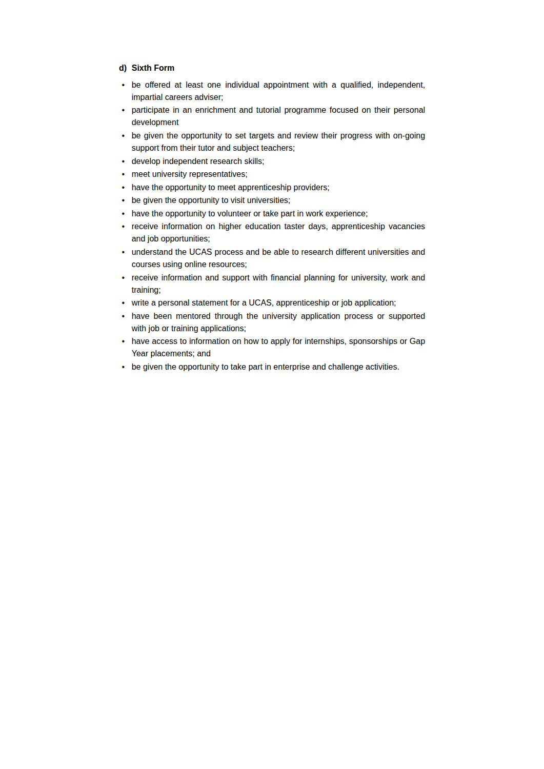d) Sixth Form
be offered at least one individual appointment with a qualified, independent, impartial careers adviser;
participate in an enrichment and tutorial programme focused on their personal development
be given the opportunity to set targets and review their progress with on-going support from their tutor and subject teachers;
develop independent research skills;
meet university representatives;
have the opportunity to meet apprenticeship providers;
be given the opportunity to visit universities;
have the opportunity to volunteer or take part in work experience;
receive information on higher education taster days, apprenticeship vacancies and job opportunities;
understand the UCAS process and be able to research different universities and courses using online resources;
receive information and support with financial planning for university, work and training;
write a personal statement for a UCAS, apprenticeship or job application;
have been mentored through the university application process or supported with job or training applications;
have access to information on how to apply for internships, sponsorships or Gap Year placements; and
be given the opportunity to take part in enterprise and challenge activities.